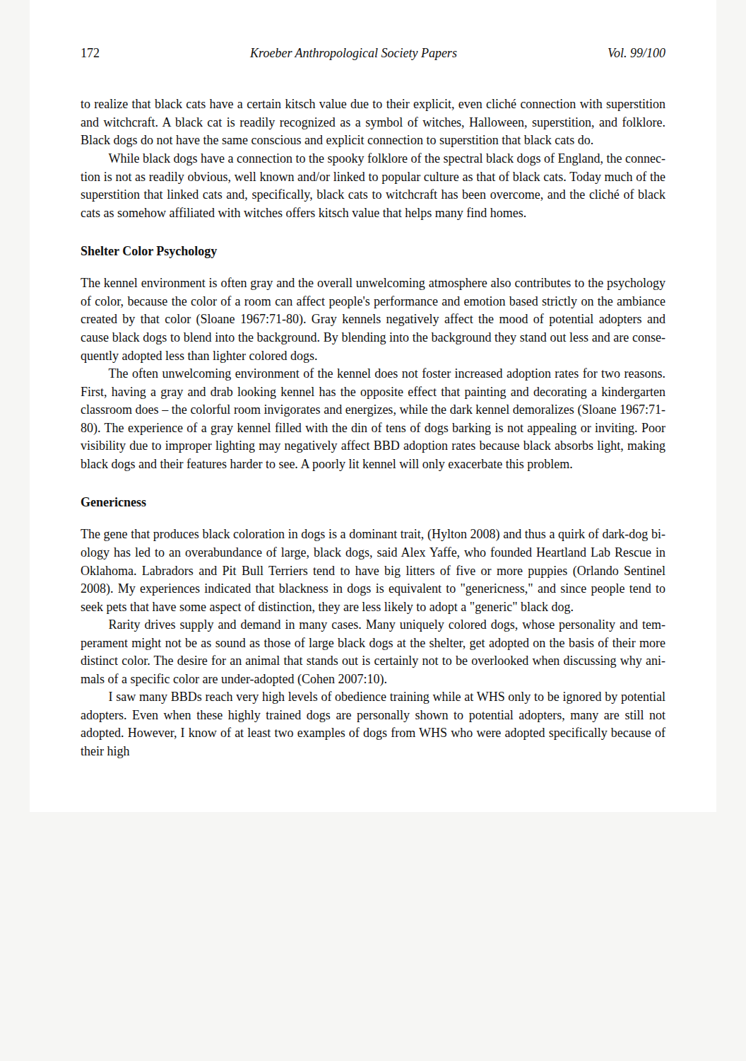172 Kroeber Anthropological Society Papers Vol. 99/100
to realize that black cats have a certain kitsch value due to their explicit, even cliché connection with superstition and witchcraft. A black cat is readily recognized as a symbol of witches, Halloween, superstition, and folklore. Black dogs do not have the same conscious and explicit connection to superstition that black cats do.
While black dogs have a connection to the spooky folklore of the spectral black dogs of England, the connection is not as readily obvious, well known and/or linked to popular culture as that of black cats. Today much of the superstition that linked cats and, specifically, black cats to witchcraft has been overcome, and the cliché of black cats as somehow affiliated with witches offers kitsch value that helps many find homes.
Shelter Color Psychology
The kennel environment is often gray and the overall unwelcoming atmosphere also contributes to the psychology of color, because the color of a room can affect people's performance and emotion based strictly on the ambiance created by that color (Sloane 1967:71-80). Gray kennels negatively affect the mood of potential adopters and cause black dogs to blend into the background. By blending into the background they stand out less and are consequently adopted less than lighter colored dogs.
The often unwelcoming environment of the kennel does not foster increased adoption rates for two reasons. First, having a gray and drab looking kennel has the opposite effect that painting and decorating a kindergarten classroom does – the colorful room invigorates and energizes, while the dark kennel demoralizes (Sloane 1967:71-80). The experience of a gray kennel filled with the din of tens of dogs barking is not appealing or inviting. Poor visibility due to improper lighting may negatively affect BBD adoption rates because black absorbs light, making black dogs and their features harder to see. A poorly lit kennel will only exacerbate this problem.
Genericness
The gene that produces black coloration in dogs is a dominant trait, (Hylton 2008) and thus a quirk of dark-dog biology has led to an overabundance of large, black dogs, said Alex Yaffe, who founded Heartland Lab Rescue in Oklahoma. Labradors and Pit Bull Terriers tend to have big litters of five or more puppies (Orlando Sentinel 2008). My experiences indicated that blackness in dogs is equivalent to "genericness," and since people tend to seek pets that have some aspect of distinction, they are less likely to adopt a "generic" black dog.
Rarity drives supply and demand in many cases. Many uniquely colored dogs, whose personality and temperament might not be as sound as those of large black dogs at the shelter, get adopted on the basis of their more distinct color. The desire for an animal that stands out is certainly not to be overlooked when discussing why animals of a specific color are under-adopted (Cohen 2007:10).
I saw many BBDs reach very high levels of obedience training while at WHS only to be ignored by potential adopters. Even when these highly trained dogs are personally shown to potential adopters, many are still not adopted. However, I know of at least two examples of dogs from WHS who were adopted specifically because of their high